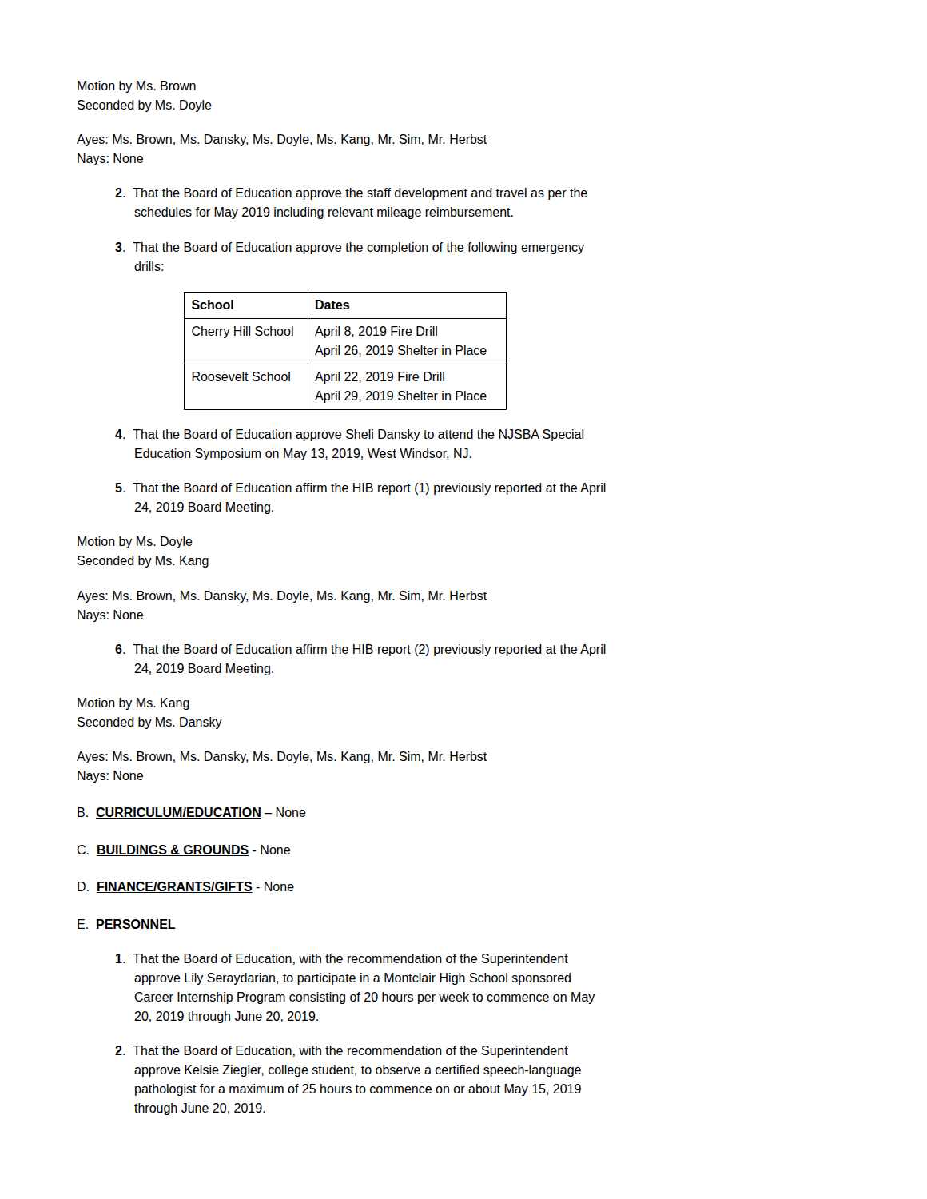Motion by Ms. Brown
Seconded by Ms. Doyle
Ayes: Ms. Brown, Ms. Dansky, Ms. Doyle, Ms. Kang, Mr. Sim, Mr. Herbst
Nays: None
2. That the Board of Education approve the staff development and travel as per the schedules for May 2019 including relevant mileage reimbursement.
3. That the Board of Education approve the completion of the following emergency drills:
| School | Dates |
| --- | --- |
| Cherry Hill School | April 8, 2019 Fire Drill April 26, 2019 Shelter in Place |
| Roosevelt School | April 22, 2019 Fire Drill April 29, 2019 Shelter in Place |
4. That the Board of Education approve Sheli Dansky to attend the NJSBA Special Education Symposium on May 13, 2019, West Windsor, NJ.
5. That the Board of Education affirm the HIB report (1) previously reported at the April 24, 2019 Board Meeting.
Motion by Ms. Doyle
Seconded by Ms. Kang
Ayes: Ms. Brown, Ms. Dansky, Ms. Doyle, Ms. Kang, Mr. Sim, Mr. Herbst
Nays: None
6. That the Board of Education affirm the HIB report (2) previously reported at the April 24, 2019 Board Meeting.
Motion by Ms. Kang
Seconded by Ms. Dansky
Ayes: Ms. Brown, Ms. Dansky, Ms. Doyle, Ms. Kang, Mr. Sim, Mr. Herbst
Nays: None
B. CURRICULUM/EDUCATION – None
C. BUILDINGS & GROUNDS - None
D. FINANCE/GRANTS/GIFTS - None
E. PERSONNEL
1. That the Board of Education, with the recommendation of the Superintendent approve Lily Seraydarian, to participate in a Montclair High School sponsored Career Internship Program consisting of 20 hours per week to commence on May 20, 2019 through June 20, 2019.
2. That the Board of Education, with the recommendation of the Superintendent approve Kelsie Ziegler, college student, to observe a certified speech-language pathologist for a maximum of 25 hours to commence on or about May 15, 2019 through June 20, 2019.